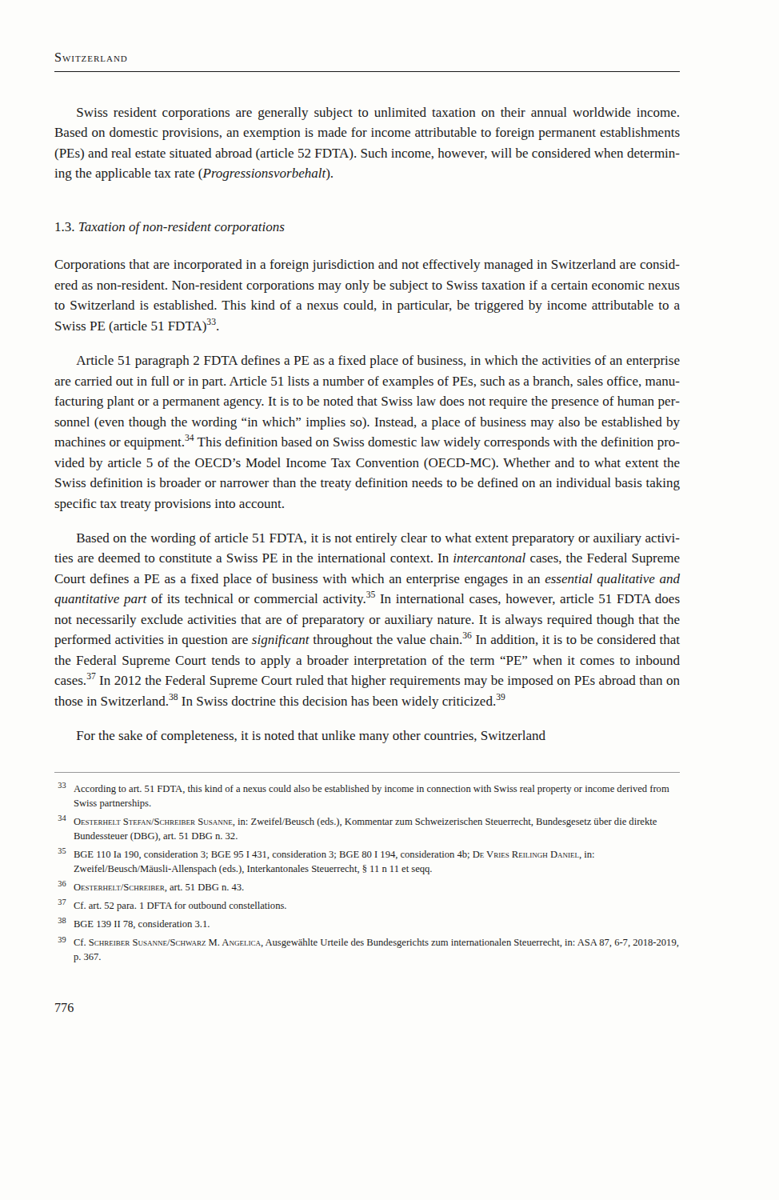Switzerland
Swiss resident corporations are generally subject to unlimited taxation on their annual worldwide income. Based on domestic provisions, an exemption is made for income attributable to foreign permanent establishments (PEs) and real estate situated abroad (article 52 FDTA). Such income, however, will be considered when determining the applicable tax rate (Progressionsvorbehalt).
1.3. Taxation of non-resident corporations
Corporations that are incorporated in a foreign jurisdiction and not effectively managed in Switzerland are considered as non-resident. Non-resident corporations may only be subject to Swiss taxation if a certain economic nexus to Switzerland is established. This kind of a nexus could, in particular, be triggered by income attributable to a Swiss PE (article 51 FDTA)33.
Article 51 paragraph 2 FDTA defines a PE as a fixed place of business, in which the activities of an enterprise are carried out in full or in part. Article 51 lists a number of examples of PEs, such as a branch, sales office, manufacturing plant or a permanent agency. It is to be noted that Swiss law does not require the presence of human personnel (even though the wording “in which” implies so). Instead, a place of business may also be established by machines or equipment.34 This definition based on Swiss domestic law widely corresponds with the definition provided by article 5 of the OECD’s Model Income Tax Convention (OECD-MC). Whether and to what extent the Swiss definition is broader or narrower than the treaty definition needs to be defined on an individual basis taking specific tax treaty provisions into account.
Based on the wording of article 51 FDTA, it is not entirely clear to what extent preparatory or auxiliary activities are deemed to constitute a Swiss PE in the international context. In intercantonal cases, the Federal Supreme Court defines a PE as a fixed place of business with which an enterprise engages in an essential qualitative and quantitative part of its technical or commercial activity.35 In international cases, however, article 51 FDTA does not necessarily exclude activities that are of preparatory or auxiliary nature. It is always required though that the performed activities in question are significant throughout the value chain.36 In addition, it is to be considered that the Federal Supreme Court tends to apply a broader interpretation of the term “PE” when it comes to inbound cases.37 In 2012 the Federal Supreme Court ruled that higher requirements may be imposed on PEs abroad than on those in Switzerland.38 In Swiss doctrine this decision has been widely criticized.39
For the sake of completeness, it is noted that unlike many other countries, Switzerland
According to art. 51 FDTA, this kind of a nexus could also be established by income in connection with Swiss real property or income derived from Swiss partnerships.
Oesterhelt Stefan/Schreiber Susanne, in: Zweifel/Beusch (eds.), Kommentar zum Schweizerischen Steuerrecht, Bundesgesetz über die direkte Bundessteuer (DBG), art. 51 DBG n. 32.
BGE 110 Ia 190, consideration 3; BGE 95 I 431, consideration 3; BGE 80 I 194, consideration 4b; De Vries Reilingh Daniel, in: Zweifel/Beusch/Mäusli-Allenspach (eds.), Interkantonales Steuerrecht, § 11 n 11 et seqq.
Oesterhelt/Schreiber, art. 51 DBG n. 43.
Cf. art. 52 para. 1 DFTA for outbound constellations.
BGE 139 II 78, consideration 3.1.
Cf. Schreiber Susanne/Schwarz M. Angelica, Ausgewählte Urteile des Bundesgerichts zum internationalen Steuerrecht, in: ASA 87, 6-7, 2018-2019, p. 367.
776